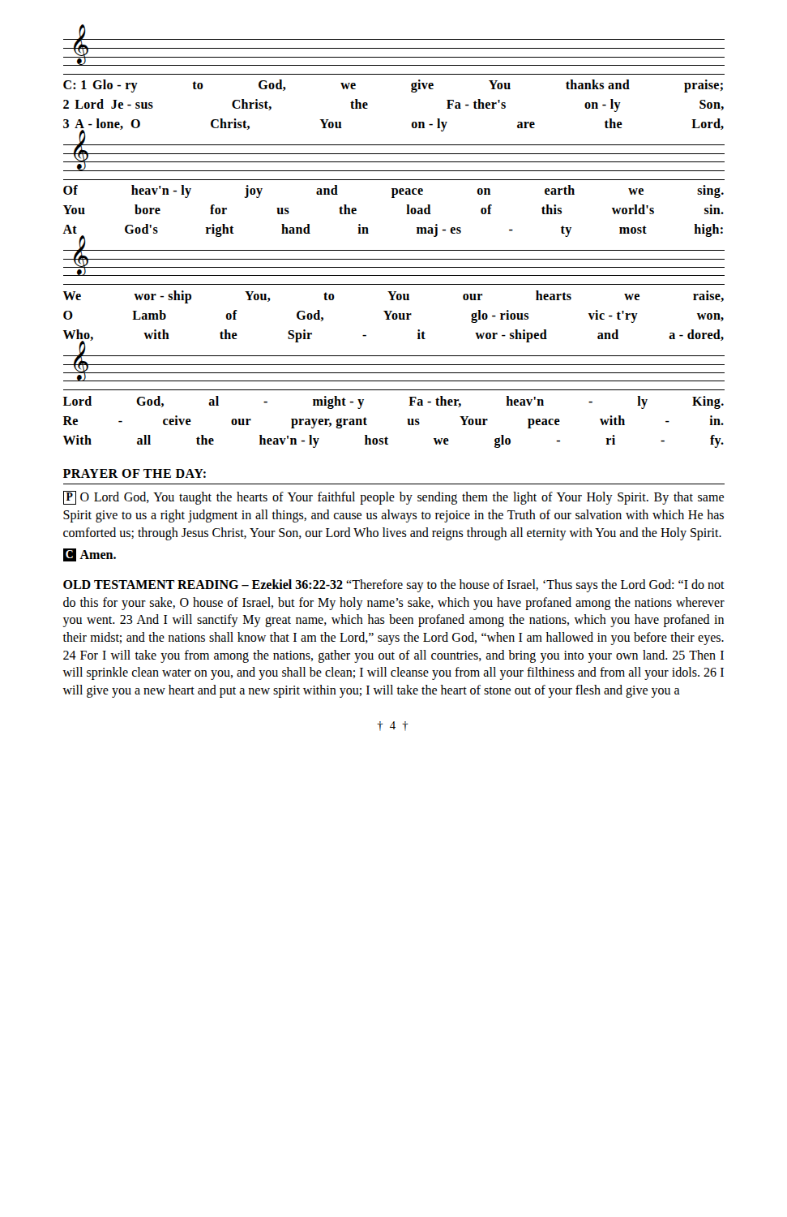𝄞
C: 1 Glo - ry to God, we give You thanks and praise;
2 Lord Je - sus Christ, the Fa - ther's on - ly Son,
3 A - lone, O Christ, You on - ly are the Lord,
𝄞
Of heav'n - ly joy and peace on earth we sing.
You bore for us the load of this world's sin.
At God's right hand in maj - es - ty most high:
𝄞
We wor - ship You, to You our hearts we raise,
O Lamb of God, Your glo - rious vic - t'ry won,
Who, with the Spir - it wor - shiped and a - dored,
𝄞
Lord God, al - might - y Fa - ther, heav'n - ly King.
Re - ceive our prayer, grant us Your peace with - in.
With all the heav'n - ly host we glo - ri - fy.
PRAYER OF THE DAY:
PO Lord God, You taught the hearts of Your faithful people by sending them the light of Your Holy Spirit. By that same Spirit give to us a right judgment in all things, and cause us always to rejoice in the Truth of our salvation with which He has comforted us; through Jesus Christ, Your Son, our Lord Who lives and reigns through all eternity with You and the Holy Spirit.
CAmen.
OLD TESTAMENT READING – Ezekiel 36:22-32 “Therefore say to the house of Israel, ‘Thus says the Lord God: “I do not do this for your sake, O house of Israel, but for My holy name’s sake, which you have profaned among the nations wherever you went. 23 And I will sanctify My great name, which has been profaned among the nations, which you have profaned in their midst; and the nations shall know that I am the Lord,” says the Lord God, “when I am hallowed in you before their eyes. 24 For I will take you from among the nations, gather you out of all countries, and bring you into your own land. 25 Then I will sprinkle clean water on you, and you shall be clean; I will cleanse you from all your filthiness and from all your idols. 26 I will give you a new heart and put a new spirit within you; I will take the heart of stone out of your flesh and give you a
† 4 †